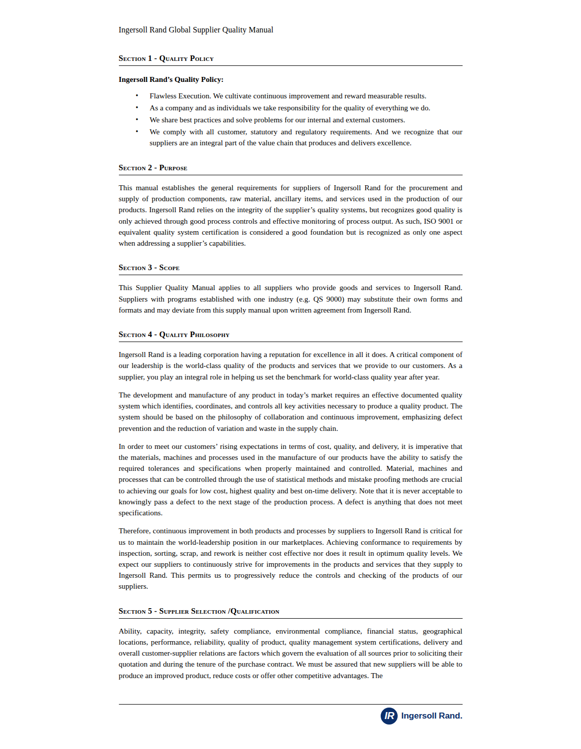Ingersoll Rand Global Supplier Quality Manual
Section 1 - Quality Policy
Ingersoll Rand’s Quality Policy:
Flawless Execution. We cultivate continuous improvement and reward measurable results.
As a company and as individuals we take responsibility for the quality of everything we do.
We share best practices and solve problems for our internal and external customers.
We comply with all customer, statutory and regulatory requirements. And we recognize that our suppliers are an integral part of the value chain that produces and delivers excellence.
Section 2 - Purpose
This manual establishes the general requirements for suppliers of Ingersoll Rand for the procurement and supply of production components, raw material, ancillary items, and services used in the production of our products. Ingersoll Rand relies on the integrity of the supplier’s quality systems, but recognizes good quality is only achieved through good process controls and effective monitoring of process output. As such, ISO 9001 or equivalent quality system certification is considered a good foundation but is recognized as only one aspect when addressing a supplier’s capabilities.
Section 3 - Scope
This Supplier Quality Manual applies to all suppliers who provide goods and services to Ingersoll Rand. Suppliers with programs established with one industry (e.g. QS 9000) may substitute their own forms and formats and may deviate from this supply manual upon written agreement from Ingersoll Rand.
Section 4 - Quality Philosophy
Ingersoll Rand is a leading corporation having a reputation for excellence in all it does. A critical component of our leadership is the world-class quality of the products and services that we provide to our customers. As a supplier, you play an integral role in helping us set the benchmark for world-class quality year after year.
The development and manufacture of any product in today’s market requires an effective documented quality system which identifies, coordinates, and controls all key activities necessary to produce a quality product. The system should be based on the philosophy of collaboration and continuous improvement, emphasizing defect prevention and the reduction of variation and waste in the supply chain.
In order to meet our customers’ rising expectations in terms of cost, quality, and delivery, it is imperative that the materials, machines and processes used in the manufacture of our products have the ability to satisfy the required tolerances and specifications when properly maintained and controlled. Material, machines and processes that can be controlled through the use of statistical methods and mistake proofing methods are crucial to achieving our goals for low cost, highest quality and best on-time delivery. Note that it is never acceptable to knowingly pass a defect to the next stage of the production process. A defect is anything that does not meet specifications.
Therefore, continuous improvement in both products and processes by suppliers to Ingersoll Rand is critical for us to maintain the world-leadership position in our marketplaces. Achieving conformance to requirements by inspection, sorting, scrap, and rework is neither cost effective nor does it result in optimum quality levels. We expect our suppliers to continuously strive for improvements in the products and services that they supply to Ingersoll Rand. This permits us to progressively reduce the controls and checking of the products of our suppliers.
Section 5 - Supplier Selection /Qualification
Ability, capacity, integrity, safety compliance, environmental compliance, financial status, geographical locations, performance, reliability, quality of product, quality management system certifications, delivery and overall customer-supplier relations are factors which govern the evaluation of all sources prior to soliciting their quotation and during the tenure of the purchase contract. We must be assured that new suppliers will be able to produce an improved product, reduce costs or offer other competitive advantages. The
IR
Ingersoll Rand.